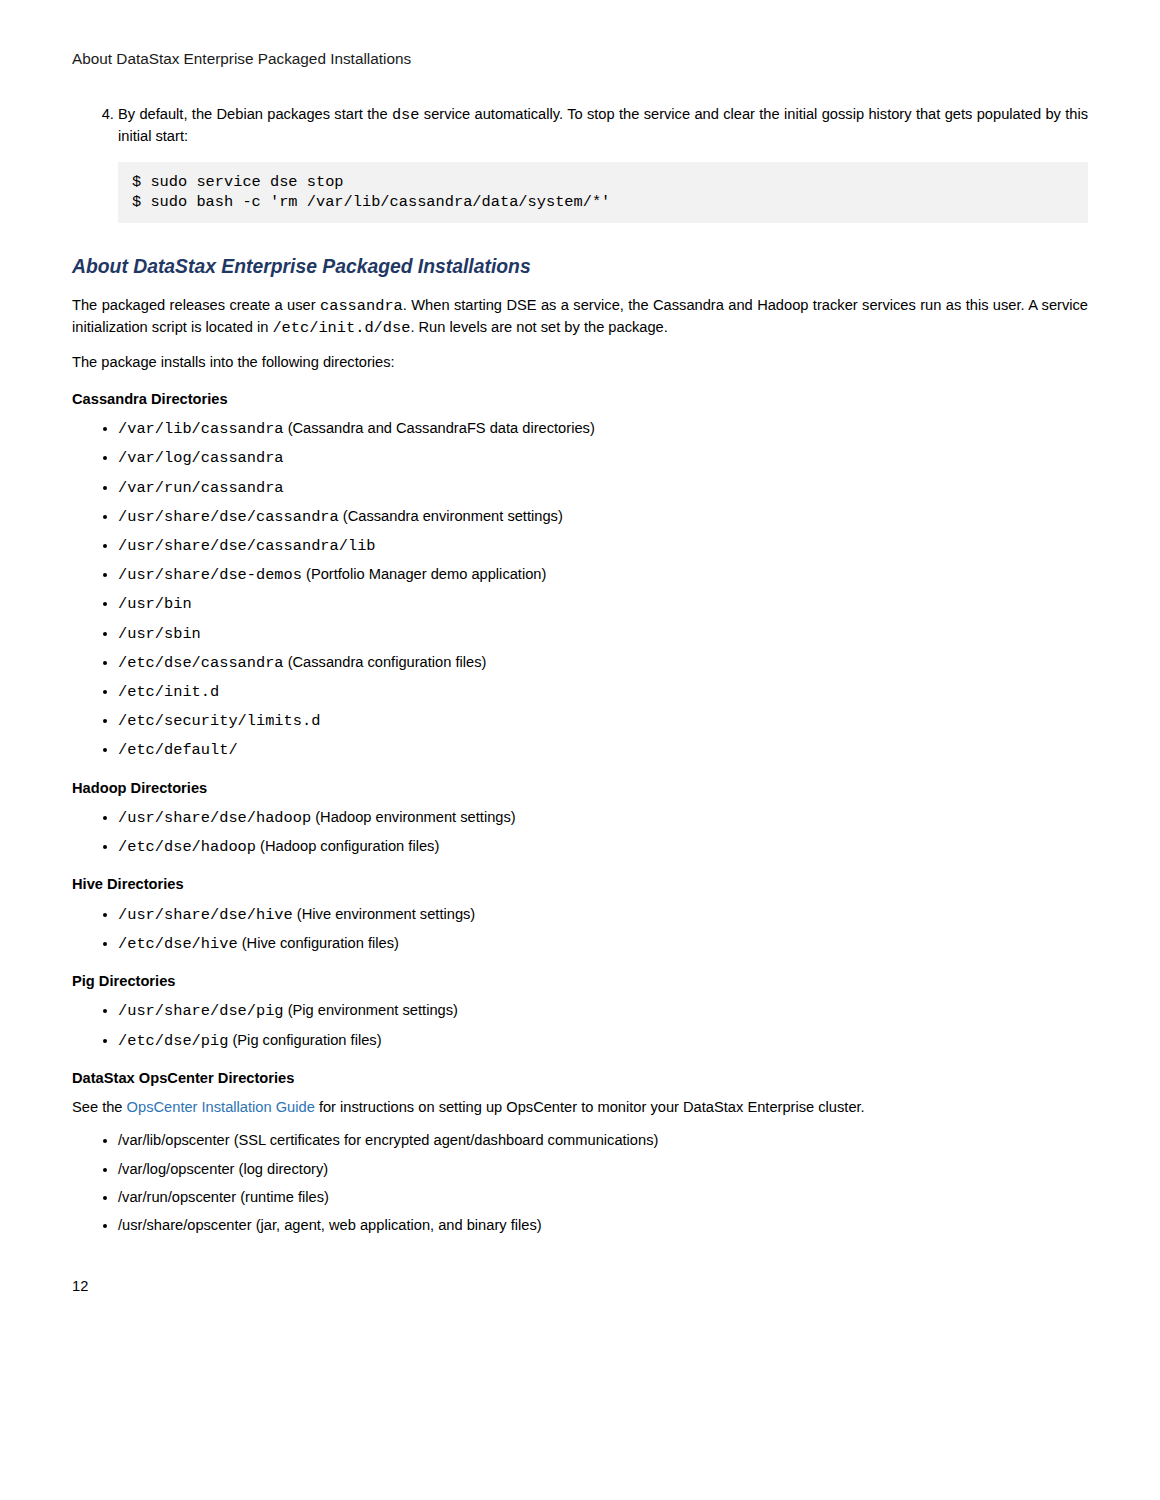About DataStax Enterprise Packaged Installations
By default, the Debian packages start the dse service automatically. To stop the service and clear the initial gossip history that gets populated by this initial start:
$ sudo service dse stop
$ sudo bash -c 'rm /var/lib/cassandra/data/system/*'
About DataStax Enterprise Packaged Installations
The packaged releases create a user cassandra. When starting DSE as a service, the Cassandra and Hadoop tracker services run as this user. A service initialization script is located in /etc/init.d/dse. Run levels are not set by the package.
The package installs into the following directories:
Cassandra Directories
/var/lib/cassandra (Cassandra and CassandraFS data directories)
/var/log/cassandra
/var/run/cassandra
/usr/share/dse/cassandra (Cassandra environment settings)
/usr/share/dse/cassandra/lib
/usr/share/dse-demos (Portfolio Manager demo application)
/usr/bin
/usr/sbin
/etc/dse/cassandra (Cassandra configuration files)
/etc/init.d
/etc/security/limits.d
/etc/default/
Hadoop Directories
/usr/share/dse/hadoop (Hadoop environment settings)
/etc/dse/hadoop (Hadoop configuration files)
Hive Directories
/usr/share/dse/hive (Hive environment settings)
/etc/dse/hive (Hive configuration files)
Pig Directories
/usr/share/dse/pig (Pig environment settings)
/etc/dse/pig (Pig configuration files)
DataStax OpsCenter Directories
See the OpsCenter Installation Guide for instructions on setting up OpsCenter to monitor your DataStax Enterprise cluster.
/var/lib/opscenter (SSL certificates for encrypted agent/dashboard communications)
/var/log/opscenter (log directory)
/var/run/opscenter (runtime files)
/usr/share/opscenter (jar, agent, web application, and binary files)
12